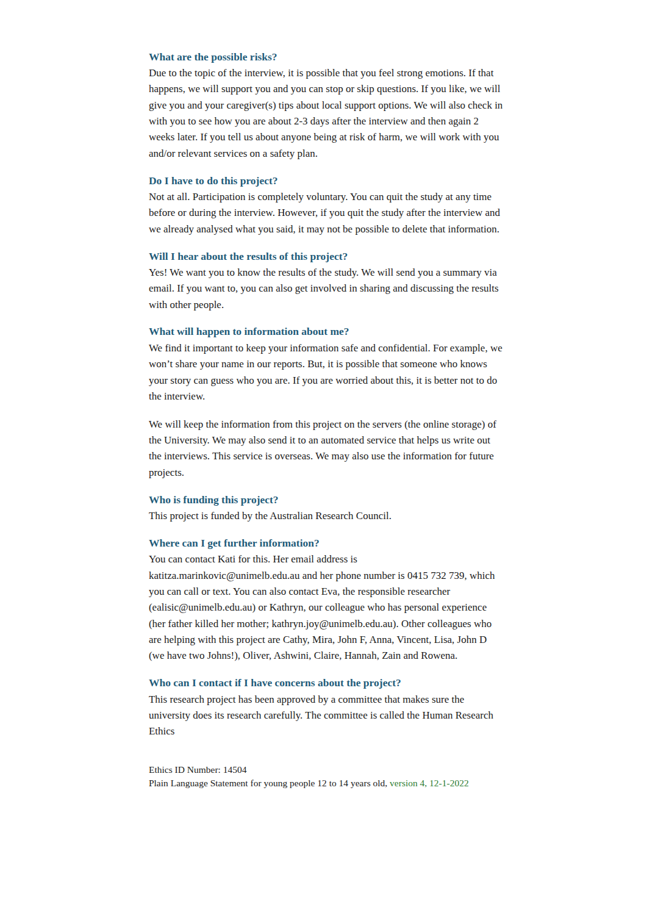What are the possible risks?
Due to the topic of the interview, it is possible that you feel strong emotions. If that happens, we will support you and you can stop or skip questions. If you like, we will give you and your caregiver(s) tips about local support options. We will also check in with you to see how you are about 2-3 days after the interview and then again 2 weeks later. If you tell us about anyone being at risk of harm, we will work with you and/or relevant services on a safety plan.
Do I have to do this project?
Not at all. Participation is completely voluntary. You can quit the study at any time before or during the interview. However, if you quit the study after the interview and we already analysed what you said, it may not be possible to delete that information.
Will I hear about the results of this project?
Yes! We want you to know the results of the study. We will send you a summary via email. If you want to, you can also get involved in sharing and discussing the results with other people.
What will happen to information about me?
We find it important to keep your information safe and confidential. For example, we won’t share your name in our reports. But, it is possible that someone who knows your story can guess who you are. If you are worried about this, it is better not to do the interview.
We will keep the information from this project on the servers (the online storage) of the University. We may also send it to an automated service that helps us write out the interviews. This service is overseas. We may also use the information for future projects.
Who is funding this project?
This project is funded by the Australian Research Council.
Where can I get further information?
You can contact Kati for this. Her email address is katitza.marinkovic@unimelb.edu.au and her phone number is 0415 732 739, which you can call or text. You can also contact Eva, the responsible researcher (ealisic@unimelb.edu.au) or Kathryn, our colleague who has personal experience (her father killed her mother; kathryn.joy@unimelb.edu.au). Other colleagues who are helping with this project are Cathy, Mira, John F, Anna, Vincent, Lisa, John D (we have two Johns!), Oliver, Ashwini, Claire, Hannah, Zain and Rowena.
Who can I contact if I have concerns about the project?
This research project has been approved by a committee that makes sure the university does its research carefully. The committee is called the Human Research Ethics
Ethics ID Number: 14504
Plain Language Statement for young people 12 to 14 years old, version 4, 12-1-2022